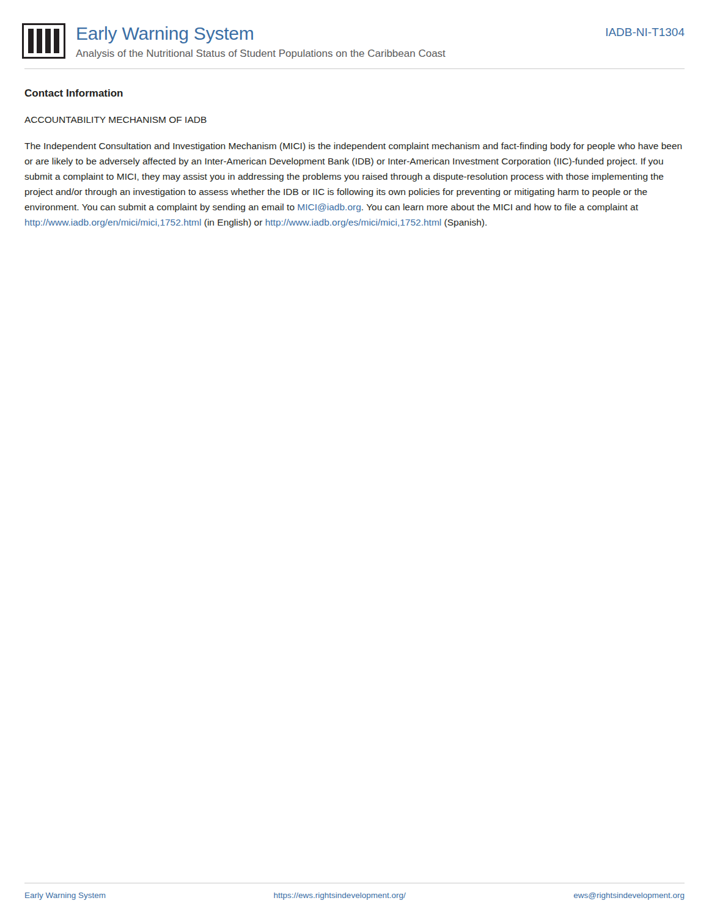Early Warning System
Analysis of the Nutritional Status of Student Populations on the Caribbean Coast
IADB-NI-T1304
Contact Information
ACCOUNTABILITY MECHANISM OF IADB
The Independent Consultation and Investigation Mechanism (MICI) is the independent complaint mechanism and fact-finding body for people who have been or are likely to be adversely affected by an Inter-American Development Bank (IDB) or Inter-American Investment Corporation (IIC)-funded project. If you submit a complaint to MICI, they may assist you in addressing the problems you raised through a dispute-resolution process with those implementing the project and/or through an investigation to assess whether the IDB or IIC is following its own policies for preventing or mitigating harm to people or the environment. You can submit a complaint by sending an email to MICI@iadb.org. You can learn more about the MICI and how to file a complaint at http://www.iadb.org/en/mici/mici,1752.html (in English) or http://www.iadb.org/es/mici/mici,1752.html (Spanish).
Early Warning System
https://ews.rightsindevelopment.org/
ews@rightsindevelopment.org